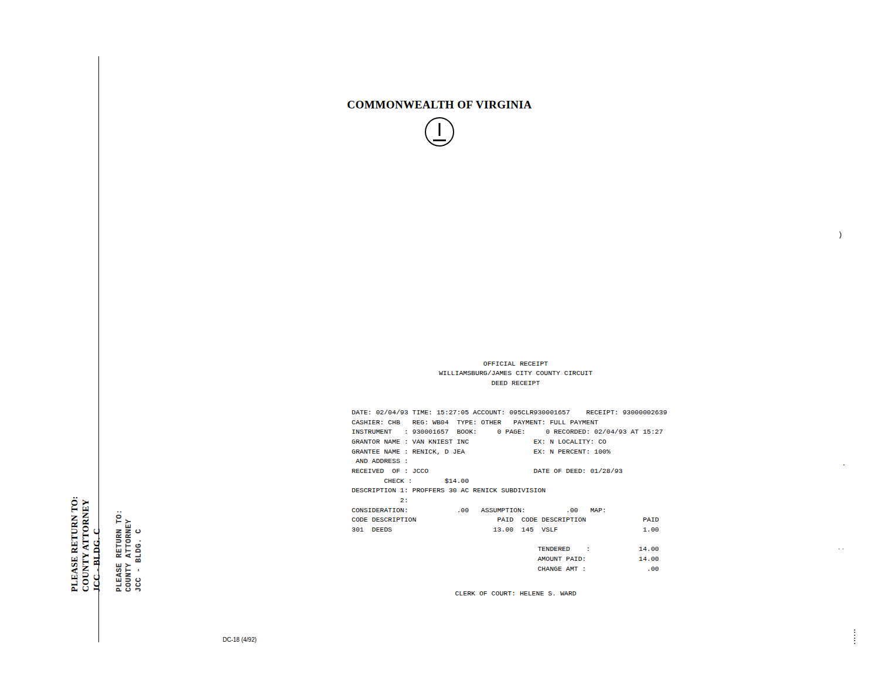COMMONWEALTH OF VIRGINIA
OFFICIAL RECEIPT WILLIAMSBURG/JAMES CITY COUNTY CIRCUIT DEED RECEIPT DATE: 02/04/93 TIME: 15:27:05 ACCOUNT: 095CLR930001657 RECEIPT: 93000002639 CASHIER: CHB REG: WB04 TYPE: OTHER PAYMENT: FULL PAYMENT INSTRUMENT : 930001657 BOOK: 0 PAGE: 0 RECORDED: 02/04/93 AT 15:27 GRANTOR NAME : VAN KNIEST INC EX: N LOCALITY: CO GRANTEE NAME : RENICK, D JEA EX: N PERCENT: 100% AND ADDRESS : RECEIVED OF : JCCO DATE OF DEED: 01/28/93 CHECK : $14.00 DESCRIPTION 1: PROFFERS 30 AC RENICK SUBDIVISION 2: CONSIDERATION: .00 ASSUMPTION: .00 MAP: CODE DESCRIPTION PAID CODE DESCRIPTION PAID 301 DEEDS 13.00 145 VSLF 1.00 TENDERED : 14.00 AMOUNT PAID: 14.00 CHANGE AMT : .00 CLERK OF COURT: HELENE S. WARD
PLEASE RETURN TO:
COUNTY ATTORNEY
JCC - BLDG. C
PLEASE RETURN TO:
COUNTY ATTORNEY
JCC - BLDG. C
DC-18 (4/92)
)
‧
· ·
⋮
⋮